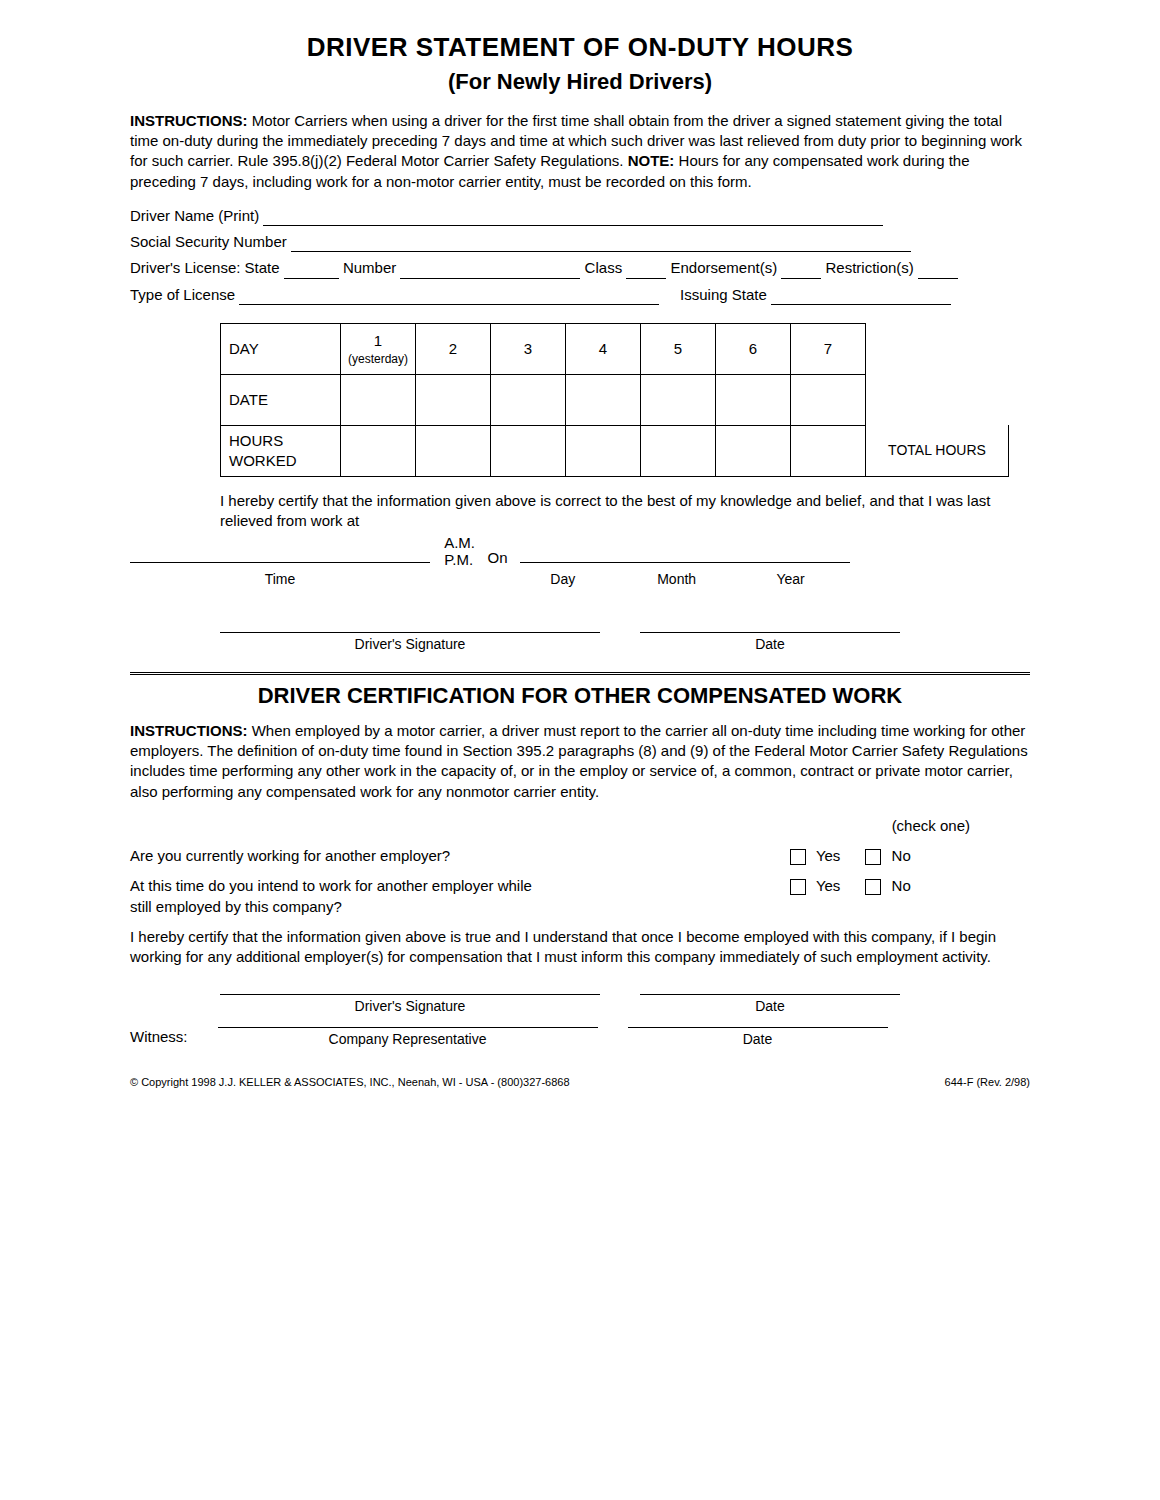DRIVER STATEMENT OF ON-DUTY HOURS
(For Newly Hired Drivers)
INSTRUCTIONS: Motor Carriers when using a driver for the first time shall obtain from the driver a signed statement giving the total time on-duty during the immediately preceding 7 days and time at which such driver was last relieved from duty prior to beginning work for such carrier. Rule 395.8(j)(2) Federal Motor Carrier Safety Regulations. NOTE: Hours for any compensated work during the preceding 7 days, including work for a non-motor carrier entity, must be recorded on this form.
Driver Name (Print)
Social Security Number
Driver's License: State Number Class Endorsement(s) Restriction(s)
Type of License Issuing State
| DAY | 1 (yesterday) | 2 | 3 | 4 | 5 | 6 | 7 | |
| DATE | | | | | | | | |
| HOURS WORKED | | | | | | | | TOTAL HOURS |
I hereby certify that the information given above is correct to the best of my knowledge and belief, and that I was last relieved from work at
A.M.
P.M. On
Time Day Month Year
Driver's Signature
Date
DRIVER CERTIFICATION FOR OTHER COMPENSATED WORK
INSTRUCTIONS: When employed by a motor carrier, a driver must report to the carrier all on-duty time including time working for other employers. The definition of on-duty time found in Section 395.2 paragraphs (8) and (9) of the Federal Motor Carrier Safety Regulations includes time performing any other work in the capacity of, or in the employ or service of, a common, contract or private motor carrier, also performing any compensated work for any nonmotor carrier entity.
(check one)
Are you currently working for another employer?
Yes No
At this time do you intend to work for another employer while
still employed by this company?
Yes No
I hereby certify that the information given above is true and I understand that once I become employed with this company, if I begin working for any additional employer(s) for compensation that I must inform this company immediately of such employment activity.
Driver's Signature
Date
Witness:
Company Representative
Date
© Copyright 1998 J.J. KELLER & ASSOCIATES, INC., Neenah, WI - USA - (800)327-6868
644-F (Rev. 2/98)